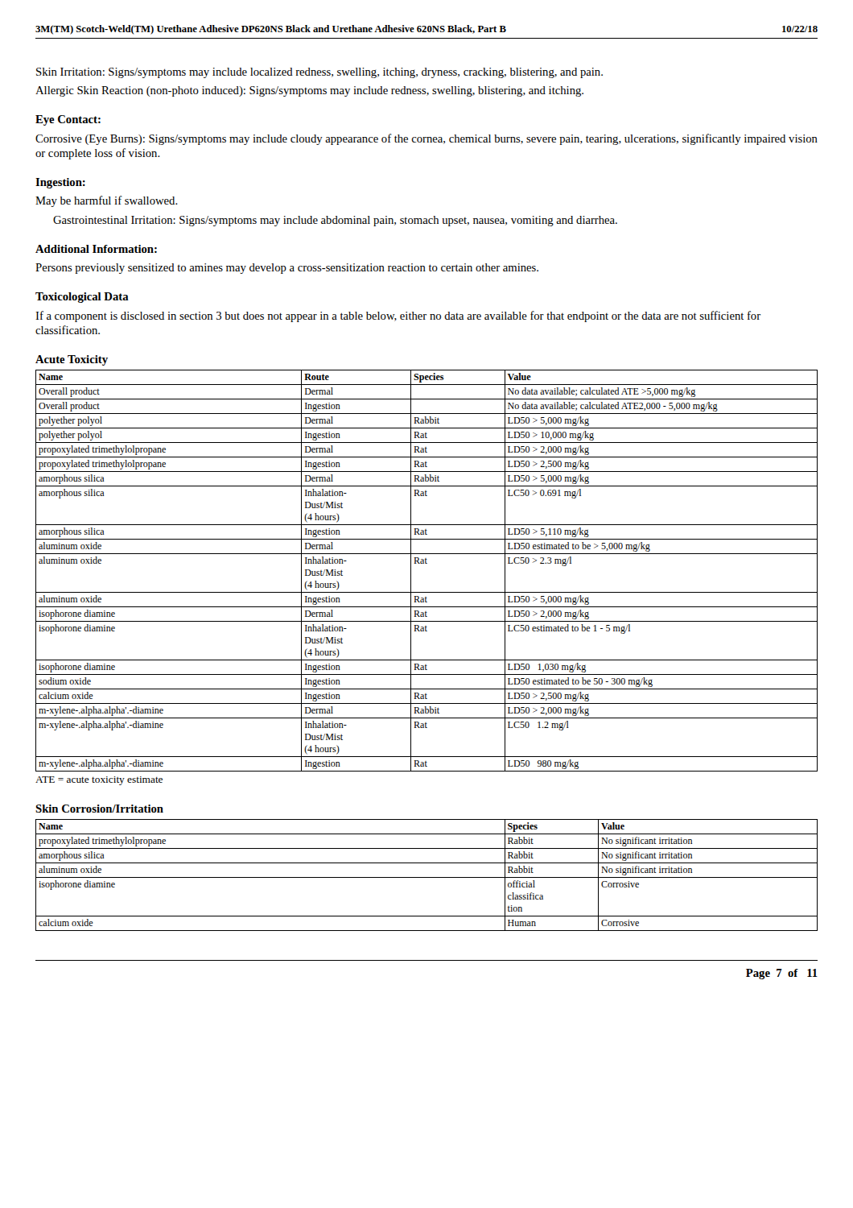10/22/18 3M(TM) Scotch-Weld(TM) Urethane Adhesive DP620NS Black and Urethane Adhesive 620NS Black, Part B
Skin Irritation: Signs/symptoms may include localized redness, swelling, itching, dryness, cracking, blistering, and pain.
Allergic Skin Reaction (non-photo induced): Signs/symptoms may include redness, swelling, blistering, and itching.
Eye Contact:
Corrosive (Eye Burns): Signs/symptoms may include cloudy appearance of the cornea, chemical burns, severe pain, tearing, ulcerations, significantly impaired vision or complete loss of vision.
Ingestion:
May be harmful if swallowed.
Gastrointestinal Irritation: Signs/symptoms may include abdominal pain, stomach upset, nausea, vomiting and diarrhea.
Additional Information:
Persons previously sensitized to amines may develop a cross-sensitization reaction to certain other amines.
Toxicological Data
If a component is disclosed in section 3 but does not appear in a table below, either no data are available for that endpoint or the data are not sufficient for classification.
Acute Toxicity
| Name | Route | Species | Value |
| --- | --- | --- | --- |
| Overall product | Dermal | | No data available; calculated ATE >5,000 mg/kg |
| Overall product | Ingestion | | No data available; calculated ATE2,000 - 5,000 mg/kg |
| polyether polyol | Dermal | Rabbit | LD50 > 5,000 mg/kg |
| polyether polyol | Ingestion | Rat | LD50 > 10,000 mg/kg |
| propoxylated trimethylolpropane | Dermal | Rat | LD50 > 2,000 mg/kg |
| propoxylated trimethylolpropane | Ingestion | Rat | LD50 > 2,500 mg/kg |
| amorphous silica | Dermal | Rabbit | LD50 > 5,000 mg/kg |
| amorphous silica | Inhalation- Dust/Mist (4 hours) | Rat | LC50 > 0.691 mg/l |
| amorphous silica | Ingestion | Rat | LD50 > 5,110 mg/kg |
| aluminum oxide | Dermal | | LD50 estimated to be > 5,000 mg/kg |
| aluminum oxide | Inhalation- Dust/Mist (4 hours) | Rat | LC50 > 2.3 mg/l |
| aluminum oxide | Ingestion | Rat | LD50 > 5,000 mg/kg |
| isophorone diamine | Dermal | Rat | LD50 > 2,000 mg/kg |
| isophorone diamine | Inhalation- Dust/Mist (4 hours) | Rat | LC50 estimated to be 1 - 5 mg/l |
| isophorone diamine | Ingestion | Rat | LD50 1,030 mg/kg |
| sodium oxide | Ingestion | | LD50 estimated to be 50 - 300 mg/kg |
| calcium oxide | Ingestion | Rat | LD50 > 2,500 mg/kg |
| m-xylene-.alpha.alpha'.-diamine | Dermal | Rabbit | LD50 > 2,000 mg/kg |
| m-xylene-.alpha.alpha'.-diamine | Inhalation- Dust/Mist (4 hours) | Rat | LC50 1.2 mg/l |
| m-xylene-.alpha.alpha'.-diamine | Ingestion | Rat | LD50 980 mg/kg |
ATE = acute toxicity estimate
Skin Corrosion/Irritation
| Name | Species | Value |
| --- | --- | --- |
| propoxylated trimethylolpropane | Rabbit | No significant irritation |
| amorphous silica | Rabbit | No significant irritation |
| aluminum oxide | Rabbit | No significant irritation |
| isophorone diamine | official classifica tion | Corrosive |
| calcium oxide | Human | Corrosive |
Page 7 of 11